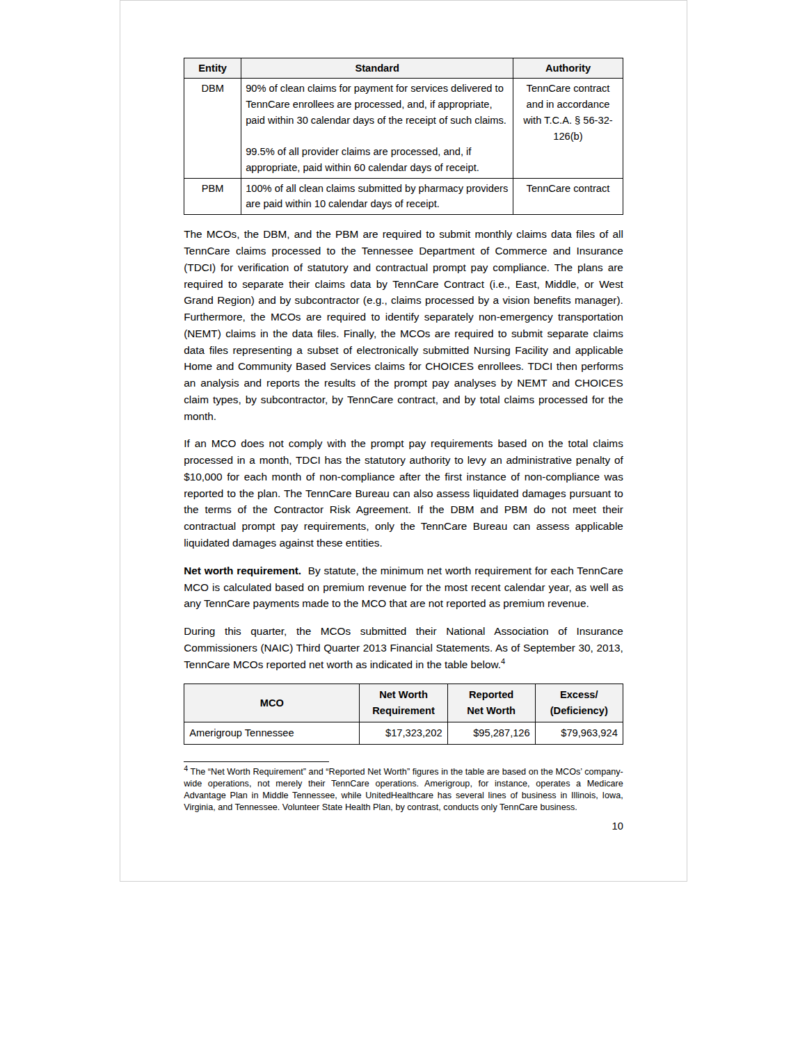| Entity | Standard | Authority |
| --- | --- | --- |
| DBM | 90% of clean claims for payment for services delivered to TennCare enrollees are processed, and, if appropriate, paid within 30 calendar days of the receipt of such claims. 99.5% of all provider claims are processed, and, if appropriate, paid within 60 calendar days of receipt. | TennCare contract and in accordance with T.C.A. § 56-32-126(b) |
| PBM | 100% of all clean claims submitted by pharmacy providers are paid within 10 calendar days of receipt. | TennCare contract |
The MCOs, the DBM, and the PBM are required to submit monthly claims data files of all TennCare claims processed to the Tennessee Department of Commerce and Insurance (TDCI) for verification of statutory and contractual prompt pay compliance. The plans are required to separate their claims data by TennCare Contract (i.e., East, Middle, or West Grand Region) and by subcontractor (e.g., claims processed by a vision benefits manager). Furthermore, the MCOs are required to identify separately non-emergency transportation (NEMT) claims in the data files. Finally, the MCOs are required to submit separate claims data files representing a subset of electronically submitted Nursing Facility and applicable Home and Community Based Services claims for CHOICES enrollees. TDCI then performs an analysis and reports the results of the prompt pay analyses by NEMT and CHOICES claim types, by subcontractor, by TennCare contract, and by total claims processed for the month.
If an MCO does not comply with the prompt pay requirements based on the total claims processed in a month, TDCI has the statutory authority to levy an administrative penalty of $10,000 for each month of non-compliance after the first instance of non-compliance was reported to the plan. The TennCare Bureau can also assess liquidated damages pursuant to the terms of the Contractor Risk Agreement. If the DBM and PBM do not meet their contractual prompt pay requirements, only the TennCare Bureau can assess applicable liquidated damages against these entities.
Net worth requirement. By statute, the minimum net worth requirement for each TennCare MCO is calculated based on premium revenue for the most recent calendar year, as well as any TennCare payments made to the MCO that are not reported as premium revenue.
During this quarter, the MCOs submitted their National Association of Insurance Commissioners (NAIC) Third Quarter 2013 Financial Statements. As of September 30, 2013, TennCare MCOs reported net worth as indicated in the table below.4
| MCO | Net Worth Requirement | Reported Net Worth | Excess/ (Deficiency) |
| --- | --- | --- | --- |
| Amerigroup Tennessee | $17,323,202 | $95,287,126 | $79,963,924 |
4 The “Net Worth Requirement” and “Reported Net Worth” figures in the table are based on the MCOs’ company-wide operations, not merely their TennCare operations. Amerigroup, for instance, operates a Medicare Advantage Plan in Middle Tennessee, while UnitedHealthcare has several lines of business in Illinois, Iowa, Virginia, and Tennessee. Volunteer State Health Plan, by contrast, conducts only TennCare business.
10